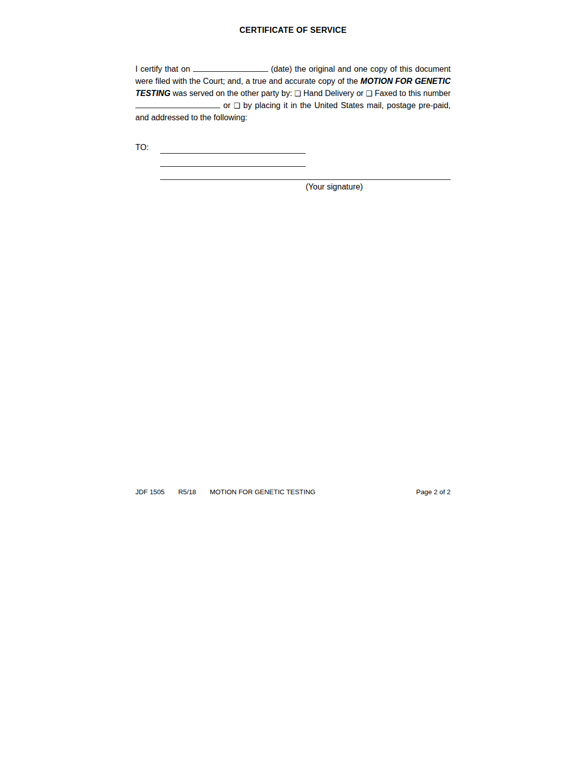CERTIFICATE OF SERVICE
I certify that on (date) the original and one copy of this document were filed with the Court; and, a true and accurate copy of the MOTION FOR GENETIC TESTING was served on the other party by: ❑ Hand Delivery or ❑ Faxed to this number or ❑ by placing it in the United States mail, postage pre-paid, and addressed to the following:
| TO: | | |
| | | (Your signature) |
JDF 1505 R5/18 MOTION FOR GENETIC TESTING
Page 2 of 2